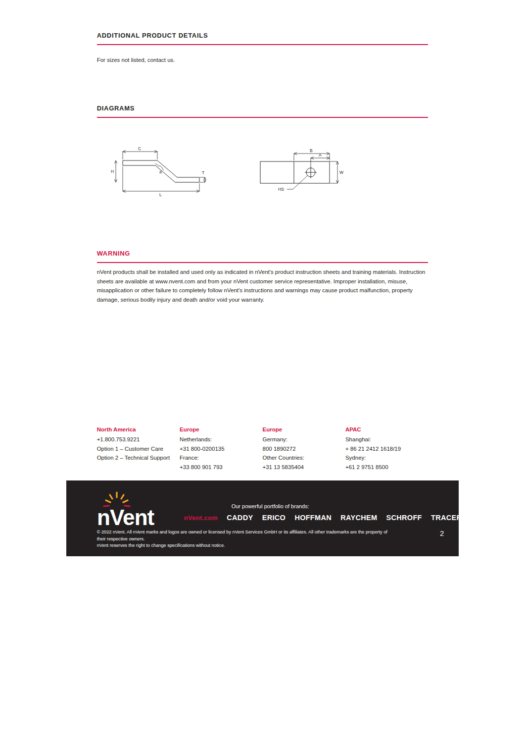Additional Product Details
For sizes not listed, contact us.
Diagrams
C H L T a B A W HS
Warning
nVent products shall be installed and used only as indicated in nVent's product instruction sheets and training materials. Instruction sheets are available at www.nvent.com and from your nVent customer service representative. Improper installation, misuse, misapplication or other failure to completely follow nVent's instructions and warnings may cause product malfunction, property damage, serious bodily injury and death and/or void your warranty.
North America
+1.800.753.9221
Option 1 – Customer Care
Option 2 – Technical Support
Europe
Netherlands:
+31 800-0200135
France:
+33 800 901 793
Europe
Germany:
800 1890272
Other Countries:
+31 13 5835404
APAC
Shanghai:
+ 86 21 2412 1618/19
Sydney:
+61 2 9751 8500
nVent
Our powerful portfolio of brands:
nVent.com CADDY ERICO HOFFMAN RAYCHEM SCHROFF TRACER
© 2022 nVent. All nVent marks and logos are owned or licensed by nVent Services GmbH or its affiliates. All other trademarks are the property of their respective owners.
nVent reserves the right to change specifications without notice.
2